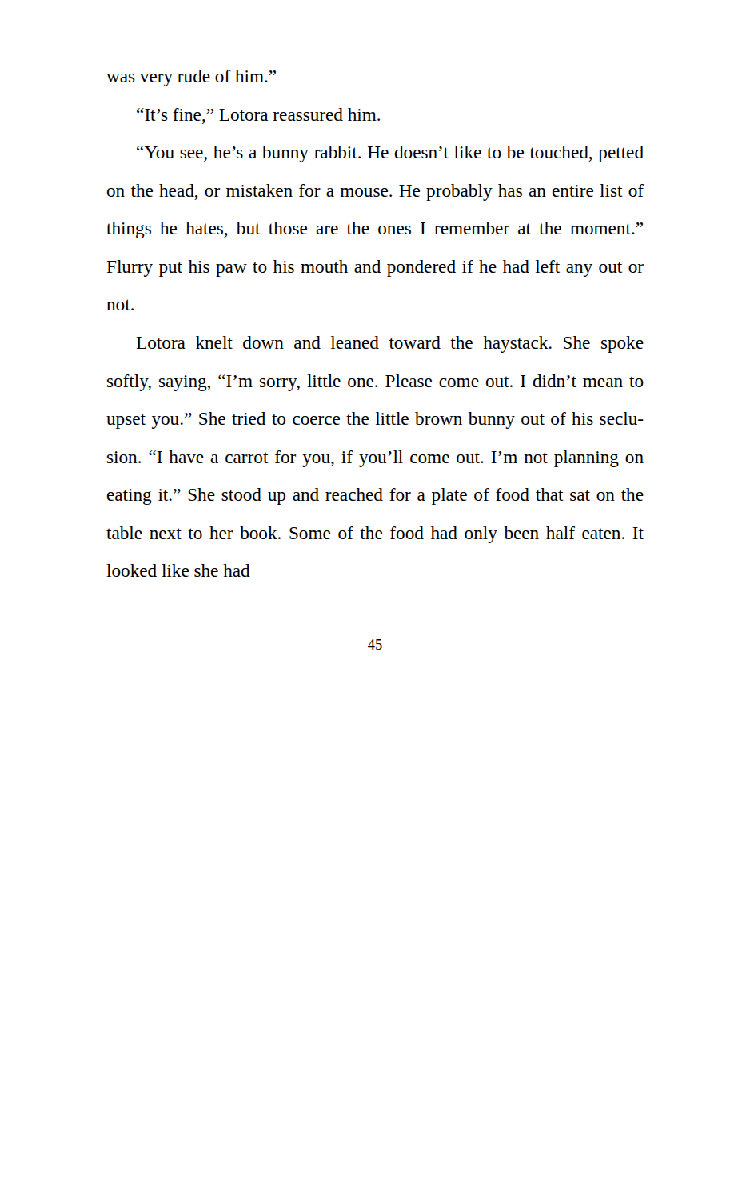was very rude of him.”
“It’s fine,” Lotora reassured him.
“You see, he’s a bunny rabbit. He doesn’t like to be touched, petted on the head, or mistaken for a mouse. He probably has an entire list of things he hates, but those are the ones I remember at the moment.” Flurry put his paw to his mouth and pondered if he had left any out or not.
Lotora knelt down and leaned toward the haystack. She spoke softly, saying, “I’m sorry, little one. Please come out. I didn’t mean to upset you.” She tried to coerce the little brown bunny out of his seclusion. “I have a carrot for you, if you’ll come out. I’m not planning on eating it.” She stood up and reached for a plate of food that sat on the table next to her book. Some of the food had only been half eaten. It looked like she had
45